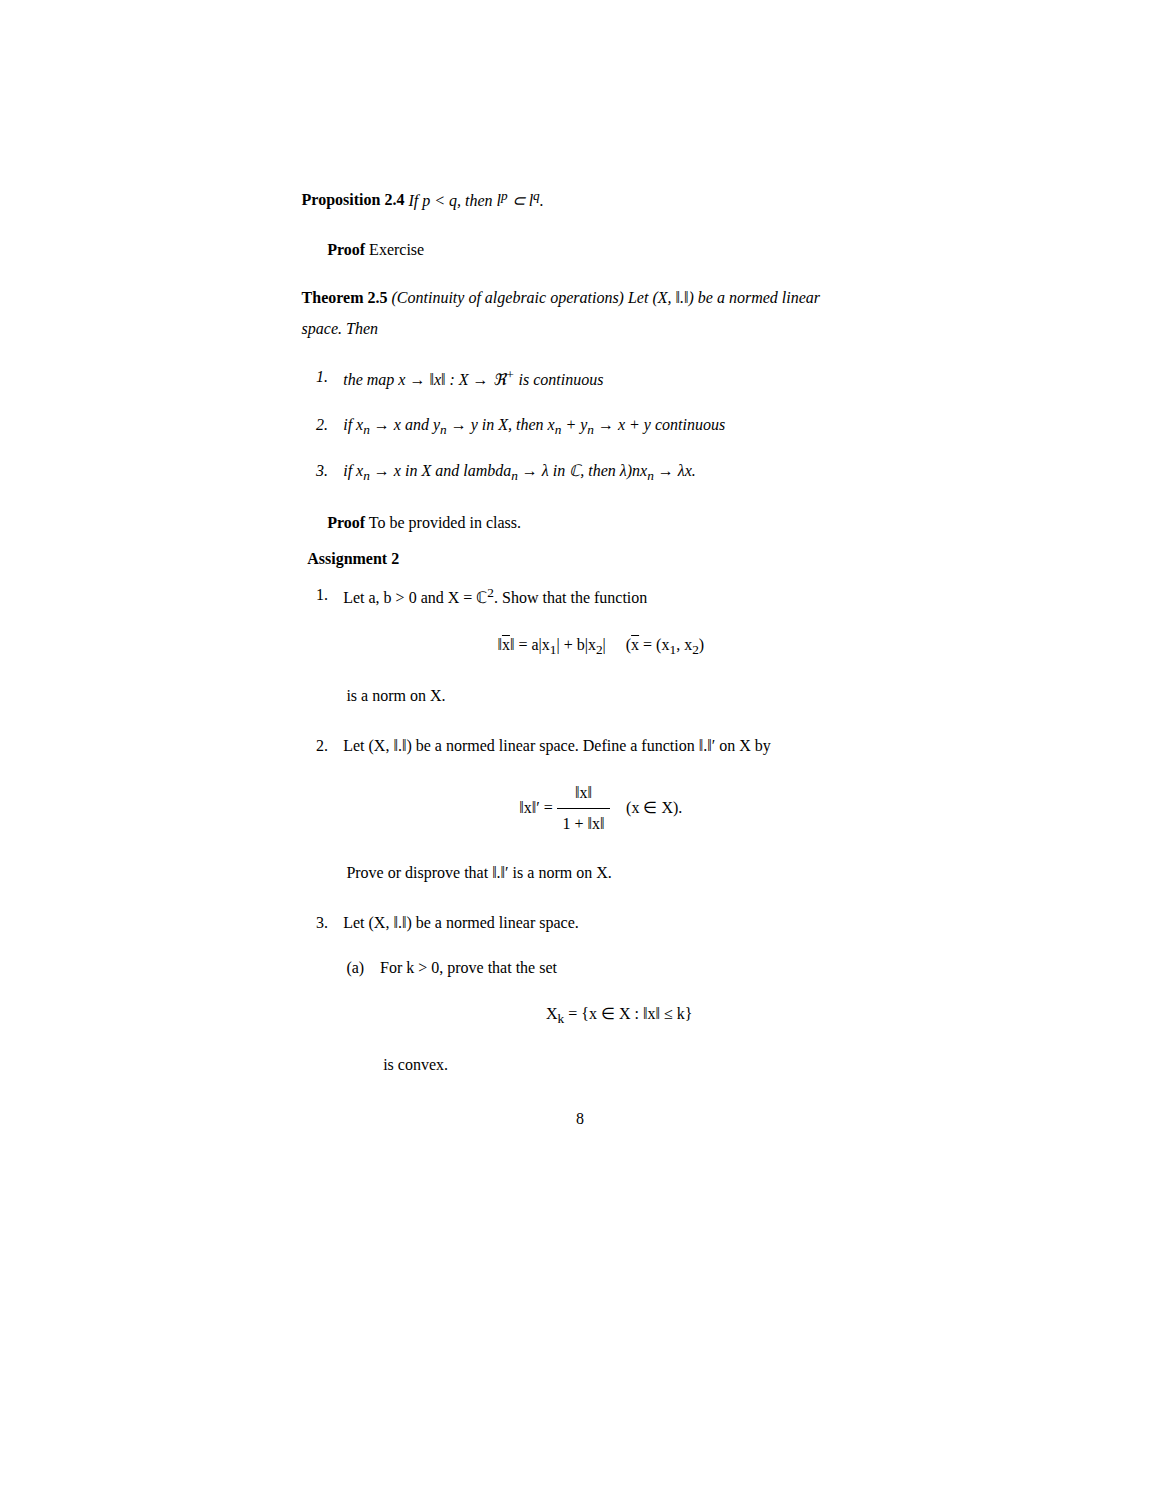Proposition 2.4 If p < q, then lp ⊂ lq.
Proof Exercise
Theorem 2.5 (Continuity of algebraic operations) Let (X, ‖.‖) be a normed linear space. Then
the map x → ‖x‖ : X → ℜ+ is continuous
if xn → x and yn → y in X, then xn + yn → x + y continuous
if xn → x in X and lambdan → λ in ℂ, then λ)nxn → λx.
Proof To be provided in class.
Assignment 2
Let a, b > 0 and X = ℂ2. Show that the function
‖x‖ = a|x1| + b|x2| (x = (x1, x2)
is a norm on X.
Let (X, ‖.‖) be a normed linear space. Define a function ‖.‖′ on X by
‖x‖′ = ‖x‖1 + ‖x‖ (x ∈ X).
Prove or disprove that ‖.‖′ is a norm on X.
Let (X, ‖.‖) be a normed linear space.
For k > 0, prove that the set
Xk = {x ∈ X : ‖x‖ ≤ k}
is convex.
8